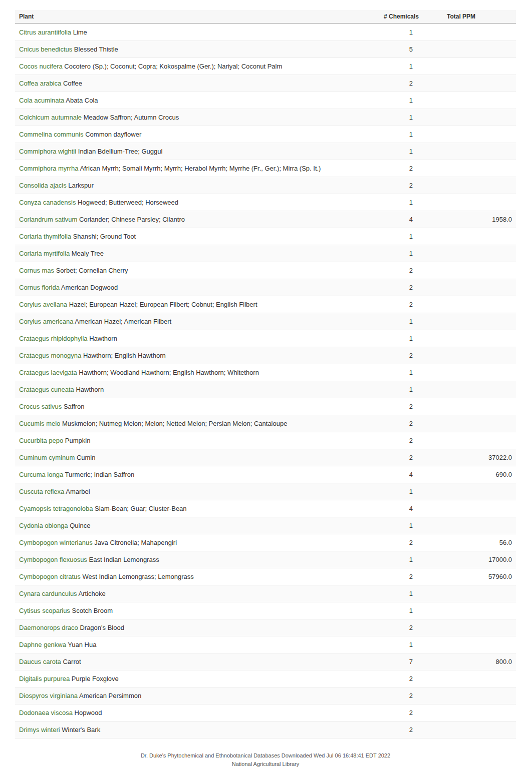| Plant | # Chemicals | Total PPM |
| --- | --- | --- |
| Citrus aurantiifolia Lime | 1 | |
| Cnicus benedictus Blessed Thistle | 5 | |
| Cocos nucifera Cocotero (Sp.); Coconut; Copra; Kokospalme (Ger.); Nariyal; Coconut Palm | 1 | |
| Coffea arabica Coffee | 2 | |
| Cola acuminata Abata Cola | 1 | |
| Colchicum autumnale Meadow Saffron; Autumn Crocus | 1 | |
| Commelina communis Common dayflower | 1 | |
| Commiphora wightii Indian Bdellium-Tree; Guggul | 1 | |
| Commiphora myrrha African Myrrh; Somali Myrrh; Myrrh; Herabol Myrrh; Myrrhe (Fr., Ger.); Mirra (Sp. It.) | 2 | |
| Consolida ajacis Larkspur | 2 | |
| Conyza canadensis Hogweed; Butterweed; Horseweed | 1 | |
| Coriandrum sativum Coriander; Chinese Parsley; Cilantro | 4 | 1958.0 |
| Coriaria thymifolia Shanshi; Ground Toot | 1 | |
| Coriaria myrtifolia Mealy Tree | 1 | |
| Cornus mas Sorbet; Cornelian Cherry | 2 | |
| Cornus florida American Dogwood | 2 | |
| Corylus avellana Hazel; European Hazel; European Filbert; Cobnut; English Filbert | 2 | |
| Corylus americana American Hazel; American Filbert | 1 | |
| Crataegus rhipidophylla Hawthorn | 1 | |
| Crataegus monogyna Hawthorn; English Hawthorn | 2 | |
| Crataegus laevigata Hawthorn; Woodland Hawthorn; English Hawthorn; Whitethorn | 1 | |
| Crataegus cuneata Hawthorn | 1 | |
| Crocus sativus Saffron | 2 | |
| Cucumis melo Muskmelon; Nutmeg Melon; Melon; Netted Melon; Persian Melon; Cantaloupe | 2 | |
| Cucurbita pepo Pumpkin | 2 | |
| Cuminum cyminum Cumin | 2 | 37022.0 |
| Curcuma longa Turmeric; Indian Saffron | 4 | 690.0 |
| Cuscuta reflexa Amarbel | 1 | |
| Cyamopsis tetragonoloba Siam-Bean; Guar; Cluster-Bean | 4 | |
| Cydonia oblonga Quince | 1 | |
| Cymbopogon winterianus Java Citronella; Mahapengiri | 2 | 56.0 |
| Cymbopogon flexuosus East Indian Lemongrass | 1 | 17000.0 |
| Cymbopogon citratus West Indian Lemongrass; Lemongrass | 2 | 57960.0 |
| Cynara cardunculus Artichoke | 1 | |
| Cytisus scoparius Scotch Broom | 1 | |
| Daemonorops draco Dragon's Blood | 2 | |
| Daphne genkwa Yuan Hua | 1 | |
| Daucus carota Carrot | 7 | 800.0 |
| Digitalis purpurea Purple Foxglove | 2 | |
| Diospyros virginiana American Persimmon | 2 | |
| Dodonaea viscosa Hopwood | 2 | |
| Drimys winteri Winter's Bark | 2 | |
Dr. Duke's Phytochemical and Ethnobotanical Databases Downloaded Wed Jul 06 16:48:41 EDT 2022
National Agricultural Library